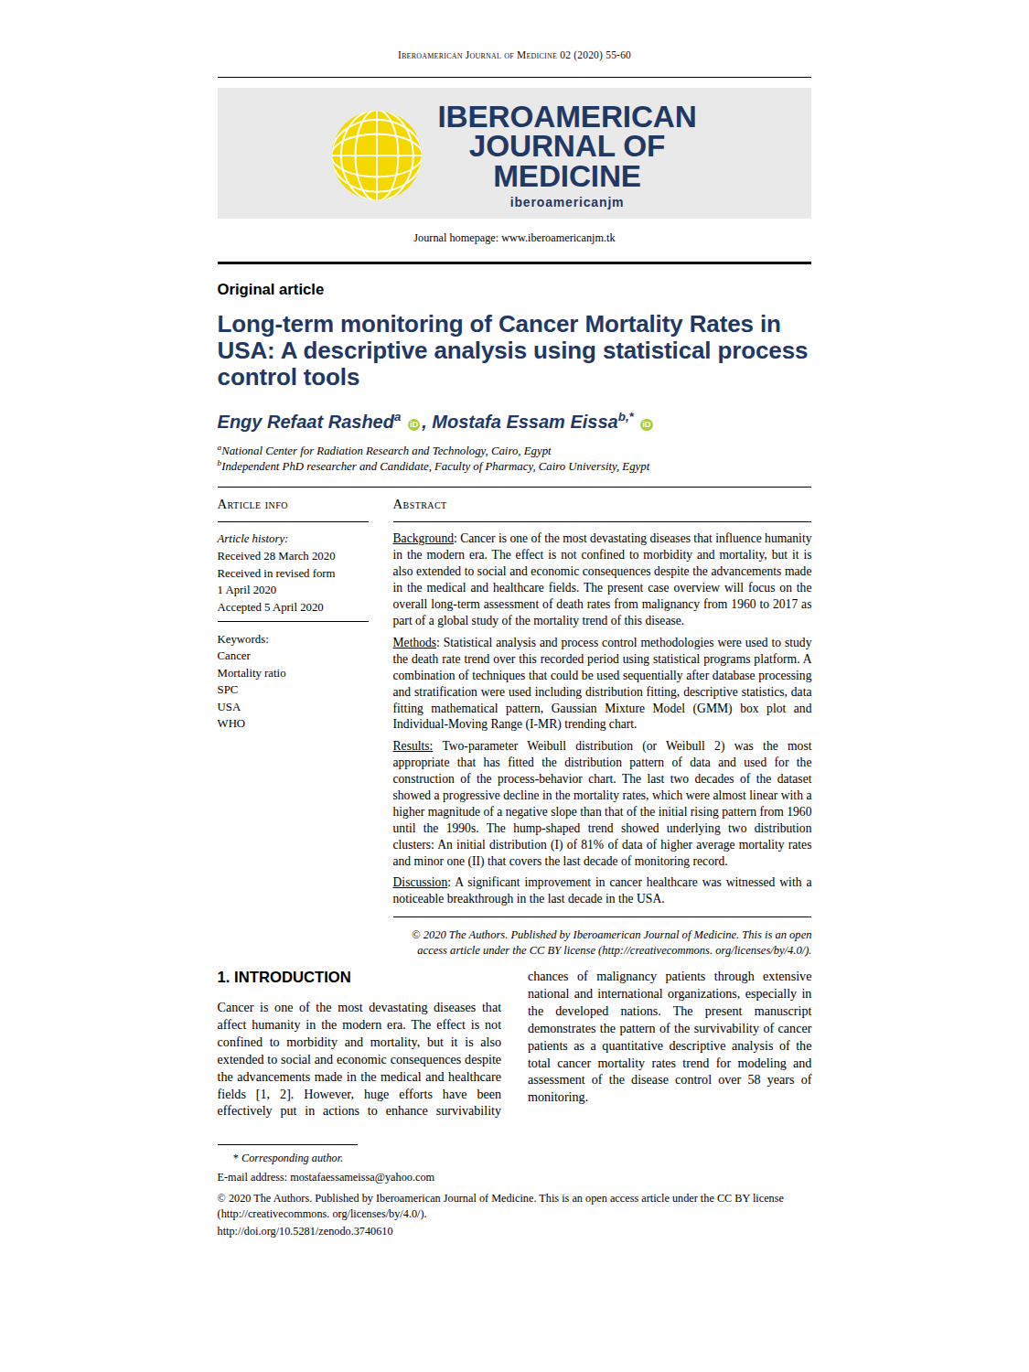Iberoamerican Journal of Medicine 02 (2020) 55-60
IBEROAMERICAN JOURNAL OF MEDICINE iberoamericanjm
Journal homepage: www.iberoamericanjm.tk
Original article
Long-term monitoring of Cancer Mortality Rates in USA: A descriptive analysis using statistical process control tools
Engy Refaat Rasheda iD, Mostafa Essam Eissab,* iD
aNational Center for Radiation Research and Technology, Cairo, Egypt
bIndependent PhD researcher and Candidate, Faculty of Pharmacy, Cairo University, Egypt
Article info
Article history:
Received 28 March 2020
Received in revised form
1 April 2020
Accepted 5 April 2020
Keywords:
Cancer
Mortality ratio
SPC
USA
WHO
Abstract
Background: Cancer is one of the most devastating diseases that influence humanity in the modern era. The effect is not confined to morbidity and mortality, but it is also extended to social and economic consequences despite the advancements made in the medical and healthcare fields. The present case overview will focus on the overall long-term assessment of death rates from malignancy from 1960 to 2017 as part of a global study of the mortality trend of this disease.
Methods: Statistical analysis and process control methodologies were used to study the death rate trend over this recorded period using statistical programs platform. A combination of techniques that could be used sequentially after database processing and stratification were used including distribution fitting, descriptive statistics, data fitting mathematical pattern, Gaussian Mixture Model (GMM) box plot and Individual-Moving Range (I-MR) trending chart.
Results: Two-parameter Weibull distribution (or Weibull 2) was the most appropriate that has fitted the distribution pattern of data and used for the construction of the process-behavior chart. The last two decades of the dataset showed a progressive decline in the mortality rates, which were almost linear with a higher magnitude of a negative slope than that of the initial rising pattern from 1960 until the 1990s. The hump-shaped trend showed underlying two distribution clusters: An initial distribution (I) of 81% of data of higher average mortality rates and minor one (II) that covers the last decade of monitoring record.
Discussion: A significant improvement in cancer healthcare was witnessed with a noticeable breakthrough in the last decade in the USA.
© 2020 The Authors. Published by Iberoamerican Journal of Medicine. This is an open access article under the CC BY license (http://creativecommons. org/licenses/by/4.0/).
1. INTRODUCTION
Cancer is one of the most devastating diseases that affect humanity in the modern era. The effect is not confined to morbidity and mortality, but it is also extended to social and economic consequences despite the advancements made in the medical and healthcare fields [1, 2]. However, huge efforts have been effectively put in actions to enhance survivability chances of malignancy patients through extensive national and international organizations, especially in the developed nations. The present manuscript demonstrates the pattern of the survivability of cancer patients as a quantitative descriptive analysis of the total cancer mortality rates trend for modeling and assessment of the disease control over 58 years of monitoring.
* Corresponding author.
E-mail address: mostafaessameissa@yahoo.com
© 2020 The Authors. Published by Iberoamerican Journal of Medicine. This is an open access article under the CC BY license (http://creativecommons. org/licenses/by/4.0/).
http://doi.org/10.5281/zenodo.3740610